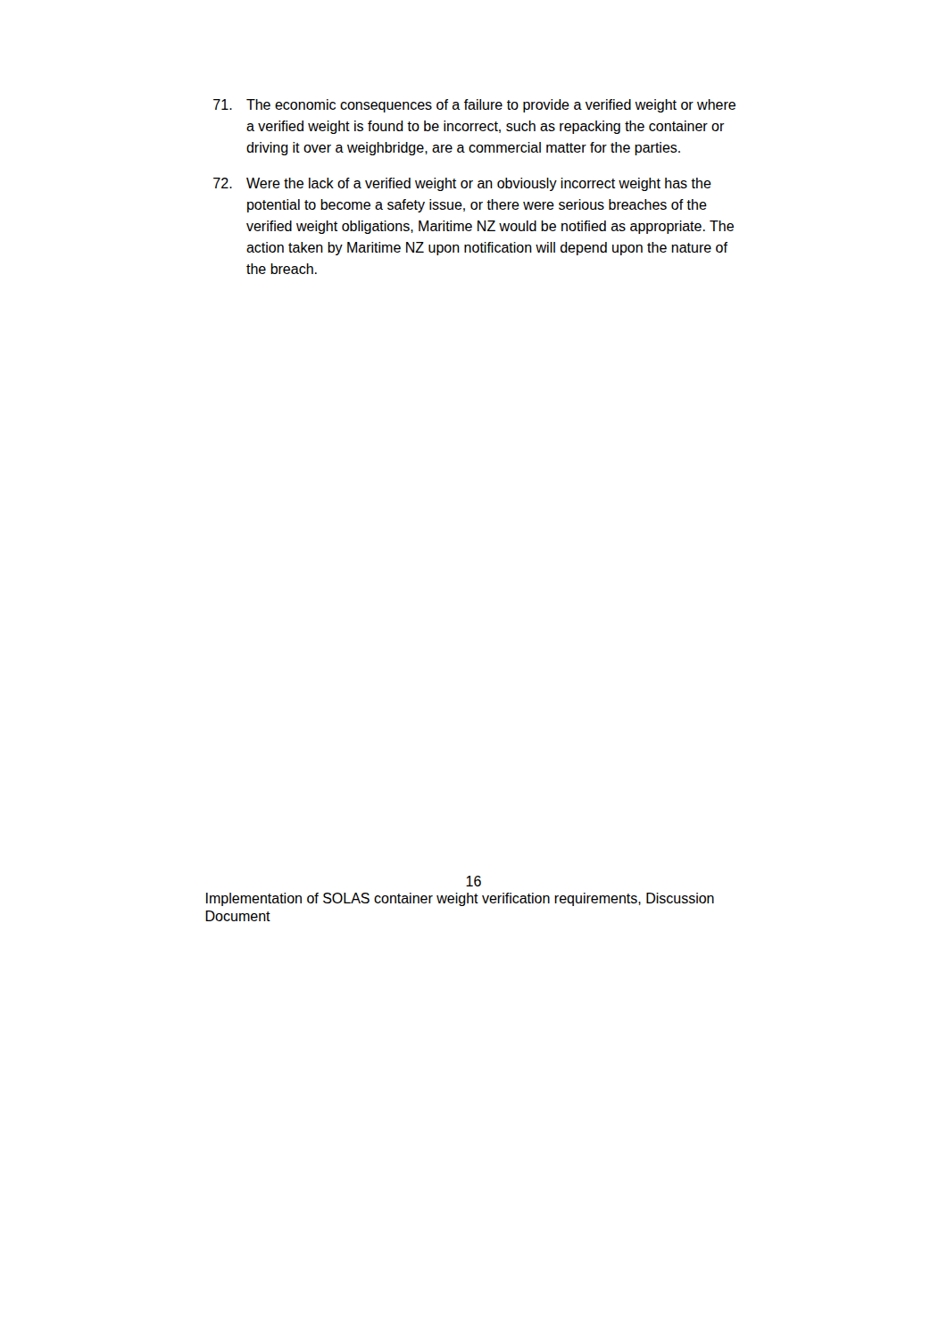71. The economic consequences of a failure to provide a verified weight or where a verified weight is found to be incorrect, such as repacking the container or driving it over a weighbridge, are a commercial matter for the parties.
72. Were the lack of a verified weight or an obviously incorrect weight has the potential to become a safety issue, or there were serious breaches of the verified weight obligations, Maritime NZ would be notified as appropriate. The action taken by Maritime NZ upon notification will depend upon the nature of the breach.
16
Implementation of SOLAS container weight verification requirements, Discussion Document